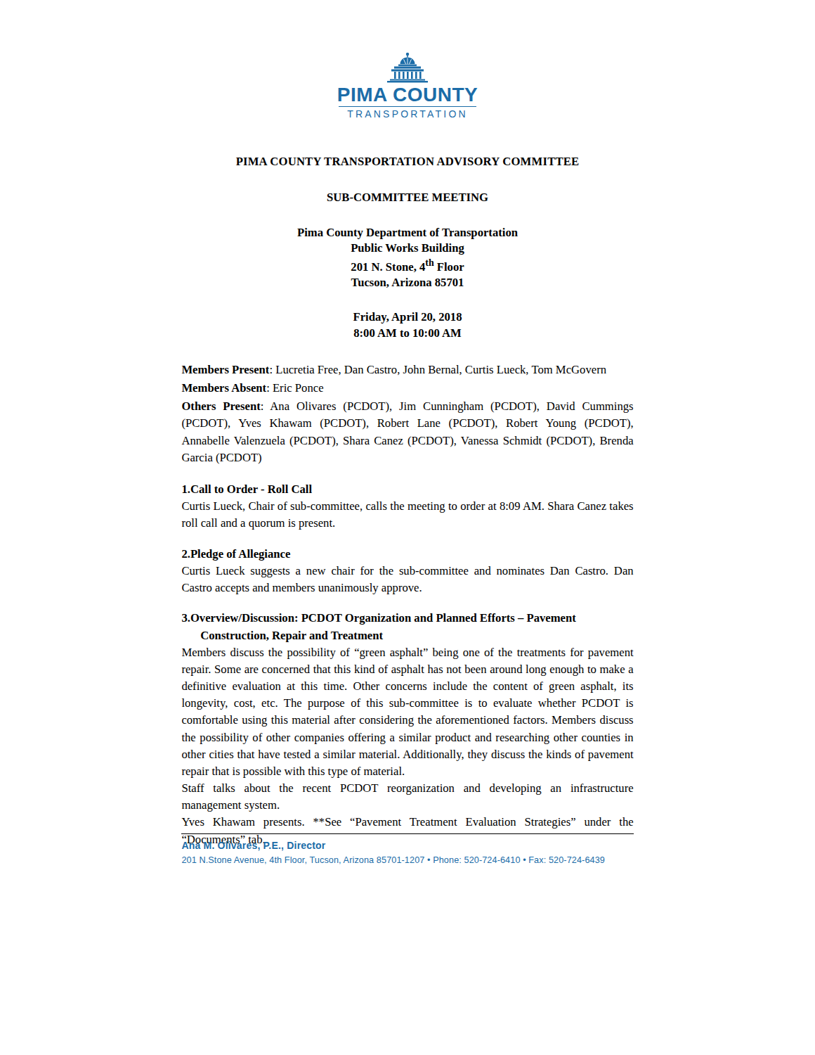PIMA COUNTY
TRANSPORTATION
PIMA COUNTY TRANSPORTATION ADVISORY COMMITTEE
SUB-COMMITTEE MEETING
Pima County Department of Transportation
Public Works Building
201 N. Stone, 4th Floor
Tucson, Arizona 85701
Friday, April 20, 2018
8:00 AM to 10:00 AM
Members Present: Lucretia Free, Dan Castro, John Bernal, Curtis Lueck, Tom McGovern
Members Absent: Eric Ponce
Others Present: Ana Olivares (PCDOT), Jim Cunningham (PCDOT), David Cummings (PCDOT), Yves Khawam (PCDOT), Robert Lane (PCDOT), Robert Young (PCDOT), Annabelle Valenzuela (PCDOT), Shara Canez (PCDOT), Vanessa Schmidt (PCDOT), Brenda Garcia (PCDOT)
1. Call to Order - Roll Call
Curtis Lueck, Chair of sub-committee, calls the meeting to order at 8:09 AM. Shara Canez takes roll call and a quorum is present.
2. Pledge of Allegiance
Curtis Lueck suggests a new chair for the sub-committee and nominates Dan Castro. Dan Castro accepts and members unanimously approve.
3. Overview/Discussion: PCDOT Organization and Planned Efforts – Pavement Construction, Repair and Treatment
Members discuss the possibility of “green asphalt” being one of the treatments for pavement repair. Some are concerned that this kind of asphalt has not been around long enough to make a definitive evaluation at this time. Other concerns include the content of green asphalt, its longevity, cost, etc. The purpose of this sub-committee is to evaluate whether PCDOT is comfortable using this material after considering the aforementioned factors. Members discuss the possibility of other companies offering a similar product and researching other counties in other cities that have tested a similar material. Additionally, they discuss the kinds of pavement repair that is possible with this type of material.
Staff talks about the recent PCDOT reorganization and developing an infrastructure management system.
Yves Khawam presents. **See “Pavement Treatment Evaluation Strategies” under the “Documents” tab.
Ana M. Olivares, P.E., Director
201 N.Stone Avenue, 4th Floor, Tucson, Arizona 85701-1207 • Phone: 520-724-6410 • Fax: 520-724-6439